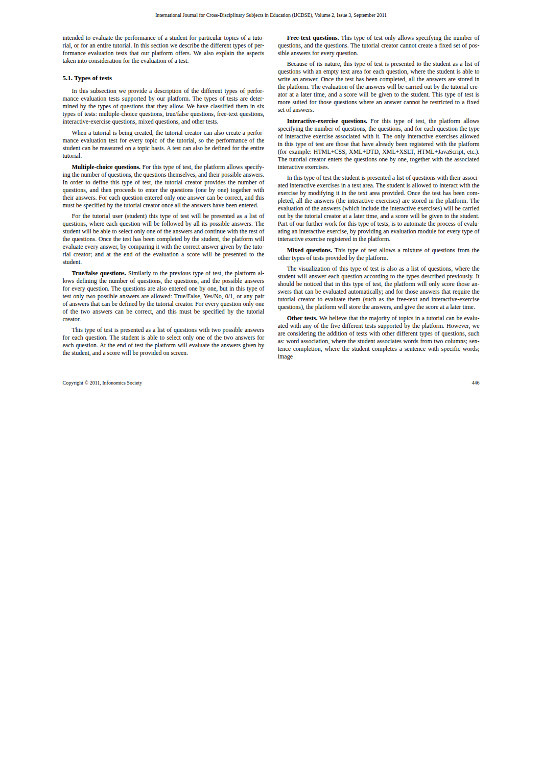International Journal for Cross-Disciplinary Subjects in Education (IJCDSE), Volume 2, Issue 3, September 2011
intended to evaluate the performance of a student for particular topics of a tutorial, or for an entire tutorial. In this section we describe the different types of performance evaluation tests that our platform offers. We also explain the aspects taken into consideration for the evaluation of a test.
5.1. Types of tests
In this subsection we provide a description of the different types of performance evaluation tests supported by our platform. The types of tests are determined by the types of questions that they allow. We have classified them in six types of tests: multiple-choice questions, true/false questions, free-text questions, interactive-exercise questions, mixed questions, and other tests.
When a tutorial is being created, the tutorial creator can also create a performance evaluation test for every topic of the tutorial, so the performance of the student can be measured on a topic basis. A test can also be defined for the entire tutorial.
Multiple-choice questions. For this type of test, the platform allows specifying the number of questions, the questions themselves, and their possible answers. In order to define this type of test, the tutorial creator provides the number of questions, and then proceeds to enter the questions (one by one) together with their answers. For each question entered only one answer can be correct, and this must be specified by the tutorial creator once all the answers have been entered.
For the tutorial user (student) this type of test will be presented as a list of questions, where each question will be followed by all its possible answers. The student will be able to select only one of the answers and continue with the rest of the questions. Once the test has been completed by the student, the platform will evaluate every answer, by comparing it with the correct answer given by the tutorial creator; and at the end of the evaluation a score will be presented to the student.
True/false questions. Similarly to the previous type of test, the platform allows defining the number of questions, the questions, and the possible answers for every question. The questions are also entered one by one, but in this type of test only two possible answers are allowed: True/False, Yes/No, 0/1, or any pair of answers that can be defined by the tutorial creator. For every question only one of the two answers can be correct, and this must be specified by the tutorial creator.
This type of test is presented as a list of questions with two possible answers for each question. The student is able to select only one of the two answers for each question. At the end of test the platform will evaluate the answers given by the student, and a score will be provided on screen.
Free-text questions. This type of test only allows specifying the number of questions, and the questions. The tutorial creator cannot create a fixed set of possible answers for every question.
Because of its nature, this type of test is presented to the student as a list of questions with an empty text area for each question, where the student is able to write an answer. Once the test has been completed, all the answers are stored in the platform. The evaluation of the answers will be carried out by the tutorial creator at a later time, and a score will be given to the student. This type of test is more suited for those questions where an answer cannot be restricted to a fixed set of answers.
Interactive-exercise questions. For this type of test, the platform allows specifying the number of questions, the questions, and for each question the type of interactive exercise associated with it. The only interactive exercises allowed in this type of test are those that have already been registered with the platform (for example: HTML+CSS, XML+DTD, XML+XSLT, HTML+JavaScript, etc.). The tutorial creator enters the questions one by one, together with the associated interactive exercises.
In this type of test the student is presented a list of questions with their associated interactive exercises in a text area. The student is allowed to interact with the exercise by modifying it in the text area provided. Once the test has been completed, all the answers (the interactive exercises) are stored in the platform. The evaluation of the answers (which include the interactive exercises) will be carried out by the tutorial creator at a later time, and a score will be given to the student. Part of our further work for this type of tests, is to automate the process of evaluating an interactive exercise, by providing an evaluation module for every type of interactive exercise registered in the platform.
Mixed questions. This type of test allows a mixture of questions from the other types of tests provided by the platform.
The visualization of this type of test is also as a list of questions, where the student will answer each question according to the types described previously. It should be noticed that in this type of test, the platform will only score those answers that can be evaluated automatically; and for those answers that require the tutorial creator to evaluate them (such as the free-text and interactive-exercise questions), the platform will store the answers, and give the score at a later time.
Other tests. We believe that the majority of topics in a tutorial can be evaluated with any of the five different tests supported by the platform. However, we are considering the addition of tests with other different types of questions, such as: word association, where the student associates words from two columns; sentence completion, where the student completes a sentence with specific words; image
Copyright © 2011, Infonomics Society 446